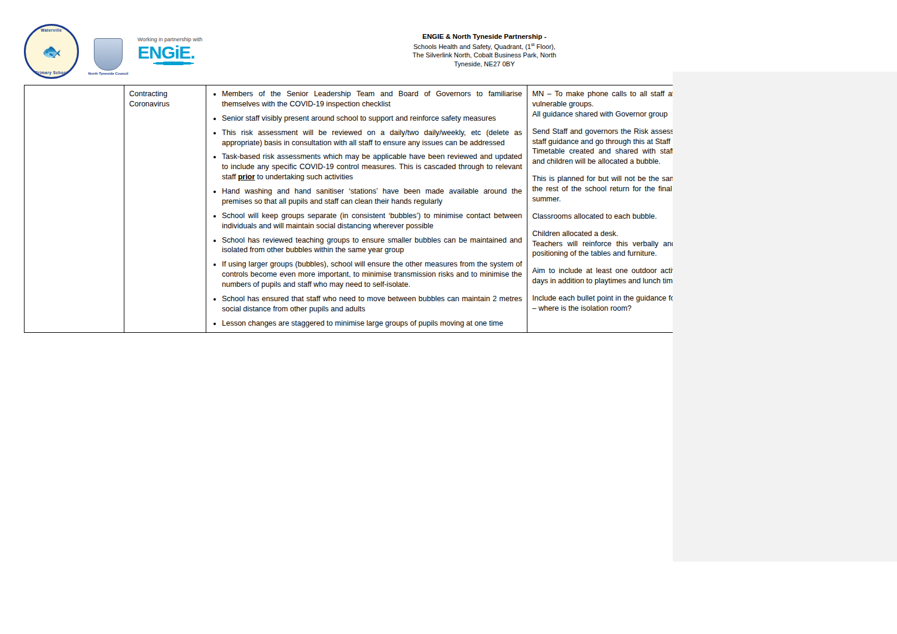Waterville 🐟 Primary School
North Tyneside Council
Working in partnership with ENGiE.
ENGIE & North Tyneside Partnership -
Schools Health and Safety, Quadrant, (1st Floor),
The Silverlink North, Cobalt Business Park, North
Tyneside, NE27 0BY
| | Contracting Coronavirus | Members of the Senior Leadership Team and Board of Governors to familiarise themselves with the COVID-19 inspection checklist Senior staff visibly present around school to support and reinforce safety measures This risk assessment will be reviewed on a daily/two daily/weekly, etc (delete as appropriate) basis in consultation with all staff to ensure any issues can be addressed Task-based risk assessments which may be applicable have been reviewed and updated to include any specific COVID-19 control measures. This is cascaded through to relevant staff prior to undertaking such activities Hand washing and hand sanitiser ‘stations’ have been made available around the premises so that all pupils and staff can clean their hands regularly School will keep groups separate (in consistent ‘bubbles’) to minimise contact between individuals and will maintain social distancing wherever possible School has reviewed teaching groups to ensure smaller bubbles can be maintained and isolated from other bubbles within the same year group If using larger groups (bubbles), school will ensure the other measures from the system of controls become even more important, to minimise transmission risks and to minimise the numbers of pupils and staff who may need to self-isolate. School has ensured that staff who need to move between bubbles can maintain 2 metres social distance from other pupils and adults Lesson changes are staggered to minimise large groups of pupils moving at one time | MN – To make phone calls to all staff affected by vulnerable groups. All guidance shared with Governor group Send Staff and governors the Risk assessment and staff guidance and go through this at Staff Meeting Timetable created and shared with staff. Staffing and children will be allocated a bubble. This is planned for but will not be the same adult if the rest of the school return for the final month of summer. Classrooms allocated to each bubble. Children allocated a desk. Teachers will reinforce this verbally and through positioning of the tables and furniture. Aim to include at least one outdoor activity per 2 days in addition to playtimes and lunch time. Include each bullet point in the guidance for staff i.e. – where is the isolation room? |